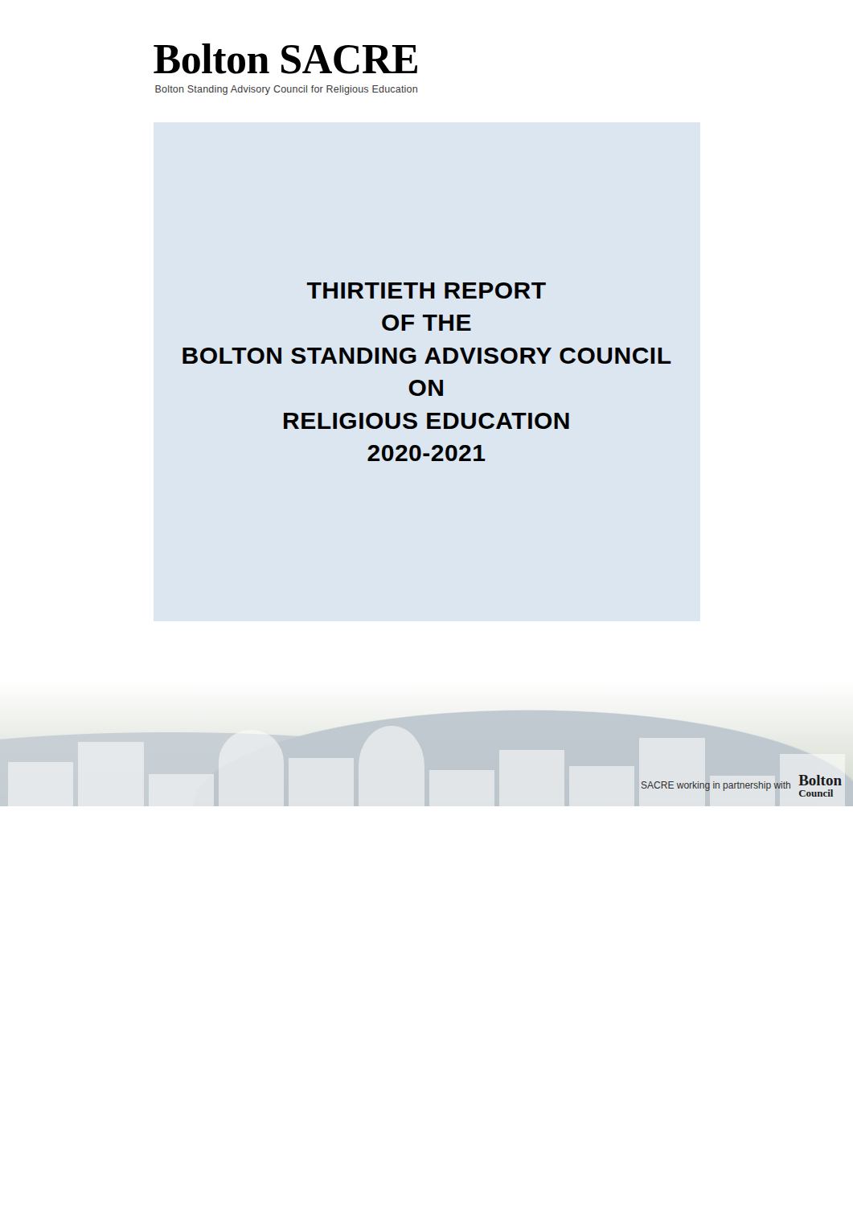Bolton SACRE
Bolton Standing Advisory Council for Religious Education
Thirtieth Report
of the
Bolton Standing Advisory Council
on
Religious Education 2020-2021
SACRE working in partnership with BoltonCouncil